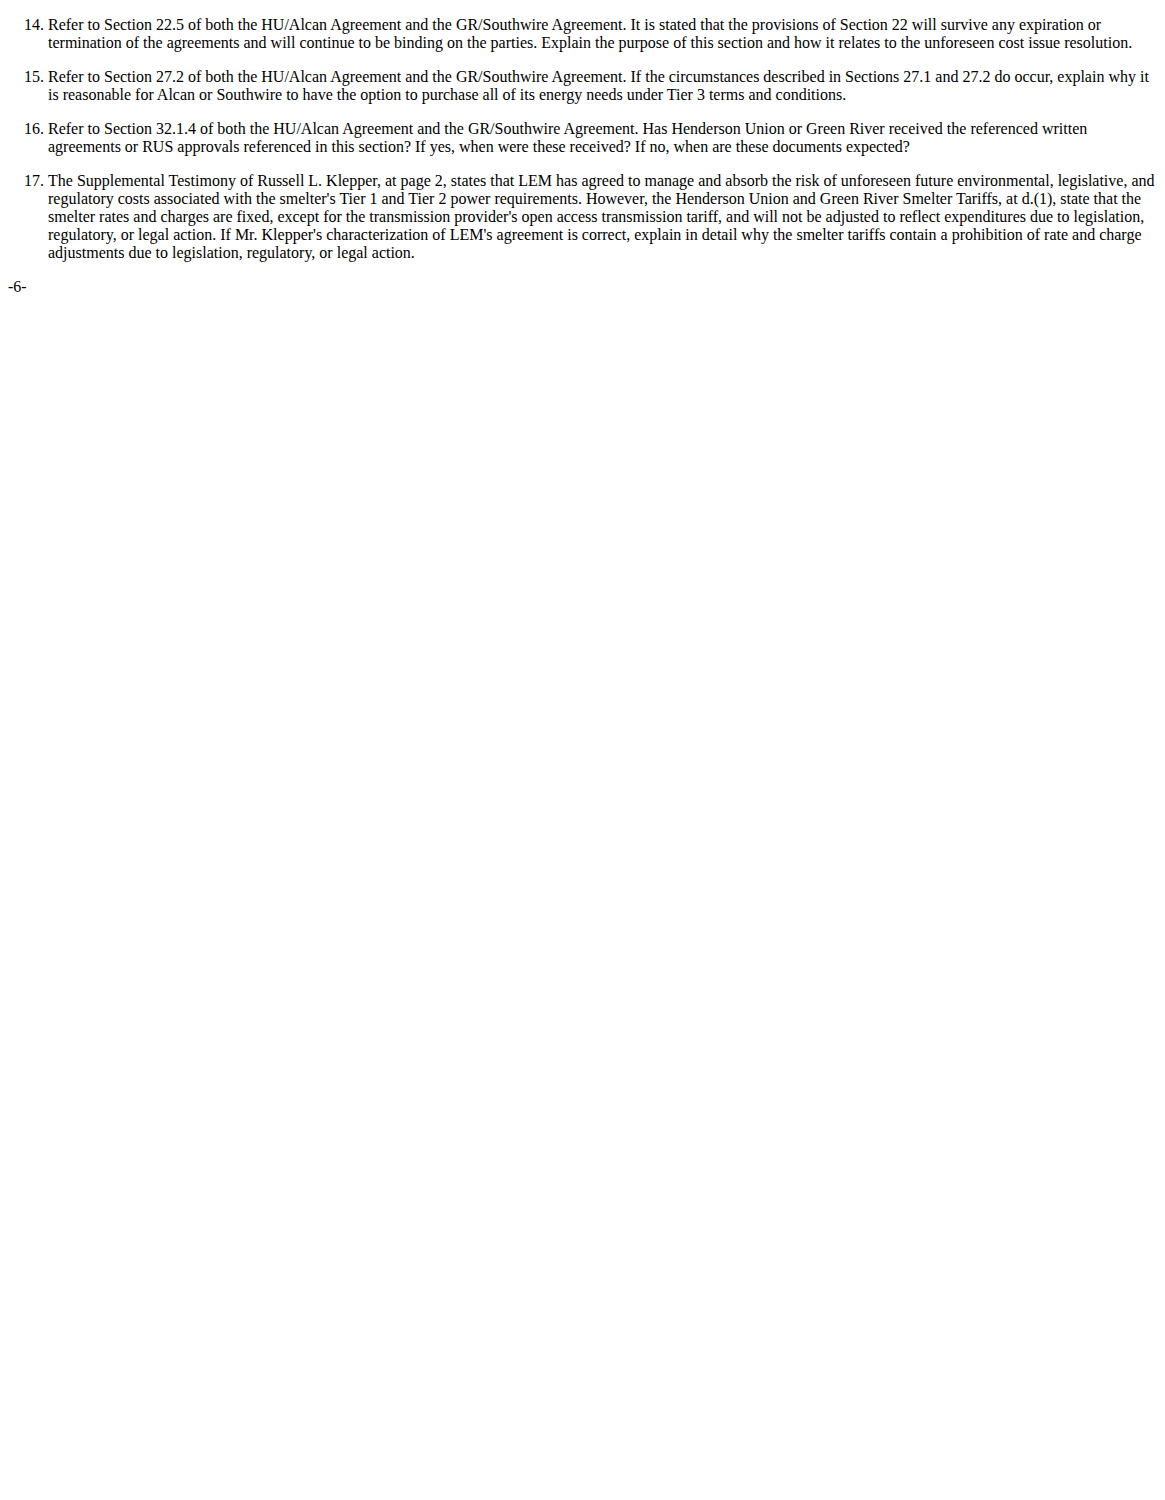Refer to Section 22.5 of both the HU/Alcan Agreement and the GR/Southwire Agreement. It is stated that the provisions of Section 22 will survive any expiration or termination of the agreements and will continue to be binding on the parties. Explain the purpose of this section and how it relates to the unforeseen cost issue resolution.
Refer to Section 27.2 of both the HU/Alcan Agreement and the GR/Southwire Agreement. If the circumstances described in Sections 27.1 and 27.2 do occur, explain why it is reasonable for Alcan or Southwire to have the option to purchase all of its energy needs under Tier 3 terms and conditions.
Refer to Section 32.1.4 of both the HU/Alcan Agreement and the GR/Southwire Agreement. Has Henderson Union or Green River received the referenced written agreements or RUS approvals referenced in this section? If yes, when were these received? If no, when are these documents expected?
The Supplemental Testimony of Russell L. Klepper, at page 2, states that LEM has agreed to manage and absorb the risk of unforeseen future environmental, legislative, and regulatory costs associated with the smelter's Tier 1 and Tier 2 power requirements. However, the Henderson Union and Green River Smelter Tariffs, at d.(1), state that the smelter rates and charges are fixed, except for the transmission provider's open access transmission tariff, and will not be adjusted to reflect expenditures due to legislation, regulatory, or legal action. If Mr. Klepper's characterization of LEM's agreement is correct, explain in detail why the smelter tariffs contain a prohibition of rate and charge adjustments due to legislation, regulatory, or legal action.
-6-